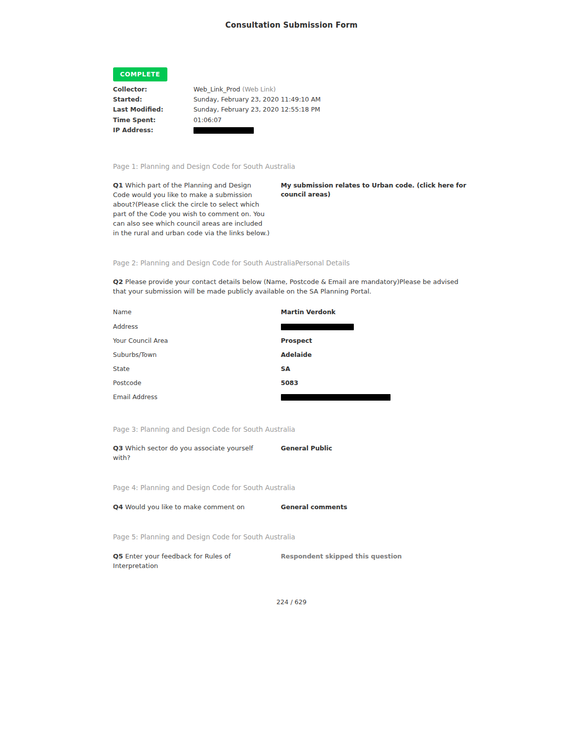Consultation Submission Form
COMPLETE
| Collector: | Web_Link_Prod (Web Link) |
| Started: | Sunday, February 23, 2020 11:49:10 AM |
| Last Modified: | Sunday, February 23, 2020 12:55:18 PM |
| Time Spent: | 01:06:07 |
| IP Address: | |
Page 1: Planning and Design Code for South Australia
Q1 Which part of the Planning and Design Code would you like to make a submission about?(Please click the circle to select which part of the Code you wish to comment on. You can also see which council areas are included in the rural and urban code via the links below.)
My submission relates to Urban code. (click here for council areas)
Page 2: Planning and Design Code for South AustraliaPersonal Details
Q2 Please provide your contact details below (Name, Postcode & Email are mandatory)Please be advised that your submission will be made publicly available on the SA Planning Portal.
| Name | Martin Verdonk |
| Address | |
| Your Council Area | Prospect |
| Suburbs/Town | Adelaide |
| State | SA |
| Postcode | 5083 |
| Email Address | |
Page 3: Planning and Design Code for South Australia
Q3 Which sector do you associate yourself with?
General Public
Page 4: Planning and Design Code for South Australia
Q4 Would you like to make comment on
General comments
Page 5: Planning and Design Code for South Australia
Q5 Enter your feedback for Rules of Interpretation
Respondent skipped this question
224 / 629